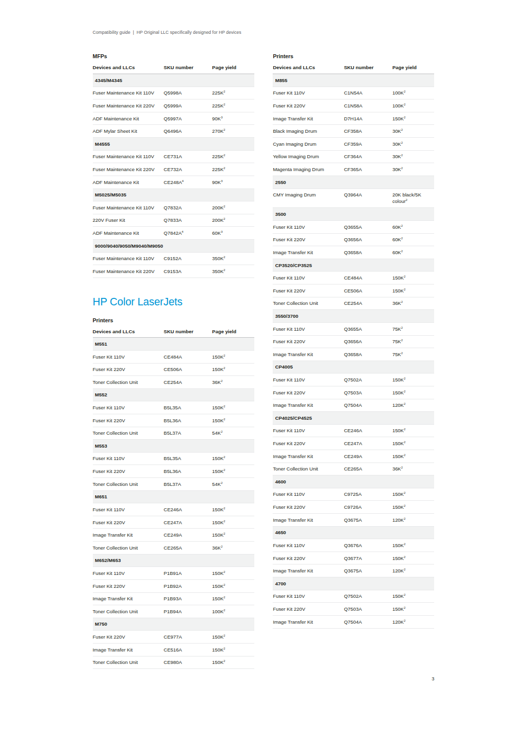Compatibility guide | HP Original LLC specifically designed for HP devices
MFPs
| Devices and LLCs | SKU number | Page yield |
| --- | --- | --- |
| 4345/M4345 |
| Fuser Maintenance Kit 110V | Q5998A | 225K 2 |
| Fuser Maintenance Kit 220V | Q5999A | 225K 2 |
| ADF Maintenance Kit | Q5997A | 90K 3 |
| ADF Mylar Sheet Kit | Q6496A | 270K 2 |
| M4555 |
| Fuser Maintenance Kit 110V | CE731A | 225K 2 |
| Fuser Maintenance Kit 220V | CE732A | 225K 2 |
| ADF Maintenance Kit | CE248A 4 | 90K 3 |
| M5025/M5035 |
| Fuser Maintenance Kit 110V | Q7832A | 200K 2 |
| 220V Fuser Kit | Q7833A | 200K 2 |
| ADF Maintenance Kit | Q7842A 4 | 60K 3 |
| 9000/9040/9050/M9040/M9050 |
| Fuser Maintenance Kit 110V | C9152A | 350K 2 |
| Fuser Maintenance Kit 220V | C9153A | 350K 2 |
HP Color LaserJets
Printers
| Devices and LLCs | SKU number | Page yield |
| --- | --- | --- |
| M551 |
| Fuser Kit 110V | CE484A | 150K 2 |
| Fuser Kit 220V | CE506A | 150K 2 |
| Toner Collection Unit | CE254A | 36K 2 |
| M552 |
| Fuser Kit 110V | B5L35A | 150K 2 |
| Fuser Kit 220V | B5L36A | 150K 2 |
| Toner Collection Unit | B5L37A | 54K 2 |
| M553 |
| Fuser Kit 110V | B5L35A | 150K 2 |
| Fuser Kit 220V | B5L36A | 150K 2 |
| Toner Collection Unit | B5L37A | 54K 2 |
| M651 |
| Fuser Kit 110V | CE246A | 150K 2 |
| Fuser Kit 220V | CE247A | 150K 2 |
| Image Transfer Kit | CE249A | 150K 2 |
| Toner Collection Unit | CE265A | 36K 2 |
| M652/M653 |
| Fuser Kit 110V | P1B91A | 150K 2 |
| Fuser Kit 220V | P1B92A | 150K 2 |
| Image Transfer Kit | P1B93A | 150K 2 |
| Toner Collection Unit | P1B94A | 100K 2 |
| M750 |
| Fuser Kit 220V | CE977A | 150K 2 |
| Image Transfer Kit | CE516A | 150K 2 |
| Toner Collection Unit | CE980A | 150K 2 |
Printers
| Devices and LLCs | SKU number | Page yield |
| --- | --- | --- |
| M855 |
| Fuser Kit 110V | C1N54A | 100K 2 |
| Fuser Kit 220V | C1N58A | 100K 2 |
| Image Transfer Kit | D7H14A | 150K 2 |
| Black Imaging Drum | CF358A | 30K 2 |
| Cyan Imaging Drum | CF359A | 30K 2 |
| Yellow Imaging Drum | CF364A | 30K 2 |
| Magenta Imaging Drum | CF365A | 30K 2 |
| 2550 |
| CMY Imaging Drum | Q3964A | 20K black/5K colour 2 |
| 3500 |
| Fuser Kit 110V | Q3655A | 60K 2 |
| Fuser Kit 220V | Q3656A | 60K 2 |
| Image Transfer Kit | Q3658A | 60K 2 |
| CP3520/CP3525 |
| Fuser Kit 110V | CE484A | 150K 2 |
| Fuser Kit 220V | CE506A | 150K 2 |
| Toner Collection Unit | CE254A | 36K 2 |
| 3550/3700 |
| Fuser Kit 110V | Q3655A | 75K 2 |
| Fuser Kit 220V | Q3656A | 75K 2 |
| Image Transfer Kit | Q3658A | 75K 2 |
| CP4005 |
| Fuser Kit 110V | Q7502A | 150K 2 |
| Fuser Kit 220V | Q7503A | 150K 2 |
| Image Transfer Kit | Q7504A | 120K 2 |
| CP4025/CP4525 |
| Fuser Kit 110V | CE246A | 150K 2 |
| Fuser Kit 220V | CE247A | 150K 2 |
| Image Transfer Kit | CE249A | 150K 2 |
| Toner Collection Unit | CE265A | 36K 2 |
| 4600 |
| Fuser Kit 110V | C9725A | 150K 2 |
| Fuser Kit 220V | C9726A | 150K 2 |
| Image Transfer Kit | Q3675A | 120K 2 |
| 4650 |
| Fuser Kit 110V | Q3676A | 150K 2 |
| Fuser Kit 220V | Q3677A | 150K 2 |
| Image Transfer Kit | Q3675A | 120K 2 |
| 4700 |
| Fuser Kit 110V | Q7502A | 150K 2 |
| Fuser Kit 220V | Q7503A | 150K 2 |
| Image Transfer Kit | Q7504A | 120K 2 |
3